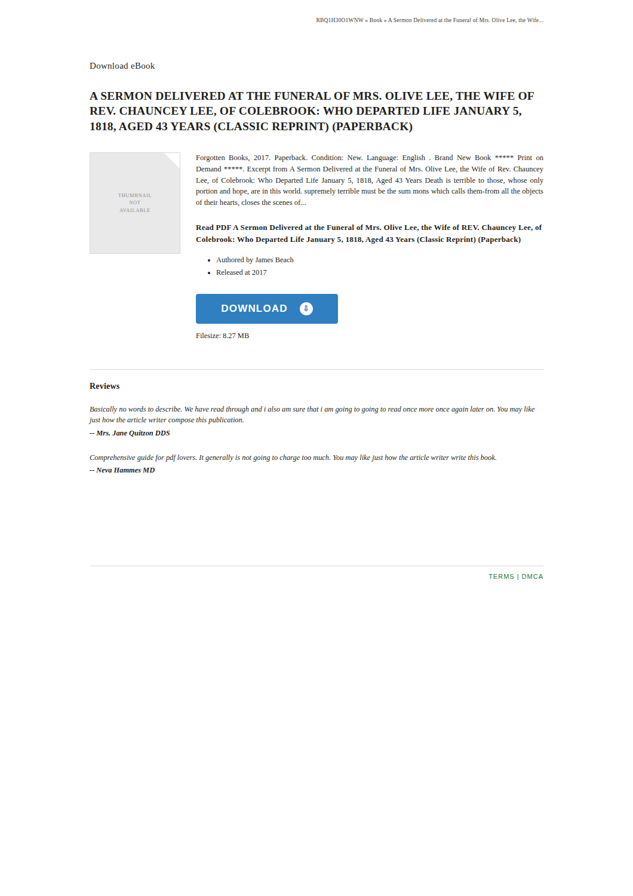RBQ1H30O1WNW » Book » A Sermon Delivered at the Funeral of Mrs. Olive Lee, the Wife...
Download eBook
A Sermon Delivered at the Funeral of Mrs. Olive Lee, the Wife of Rev. Chauncey Lee, of Colebrook: Who Departed Life January 5, 1818, Aged 43 Years (Classic Reprint) (Paperback)
Thumbnail
not
available
Forgotten Books, 2017. Paperback. Condition: New. Language: English . Brand New Book ***** Print on Demand *****. Excerpt from A Sermon Delivered at the Funeral of Mrs. Olive Lee, the Wife of Rev. Chauncey Lee, of Colebrook: Who Departed Life January 5, 1818, Aged 43 Years Death is terrible to those, whose only portion and hope, are in this world. supremely terrible must be the sum mons which calls them-from all the objects of their hearts, closes the scenes of...
Read PDF A Sermon Delivered at the Funeral of Mrs. Olive Lee, the Wife of REV. Chauncey Lee, of Colebrook: Who Departed Life January 5, 1818, Aged 43 Years (Classic Reprint) (Paperback)
Authored by James Beach
Released at 2017
DOWNLOAD ⇩
Filesize: 8.27 MB
Reviews
Basically no words to describe. We have read through and i also am sure that i am going to going to read once more once again later on. You may like just how the article writer compose this publication.
-- Mrs. Jane Quitzon DDS
Comprehensive guide for pdf lovers. It generally is not going to charge too much. You may like just how the article writer write this book.
-- Neva Hammes MD
TERMS | DMCA